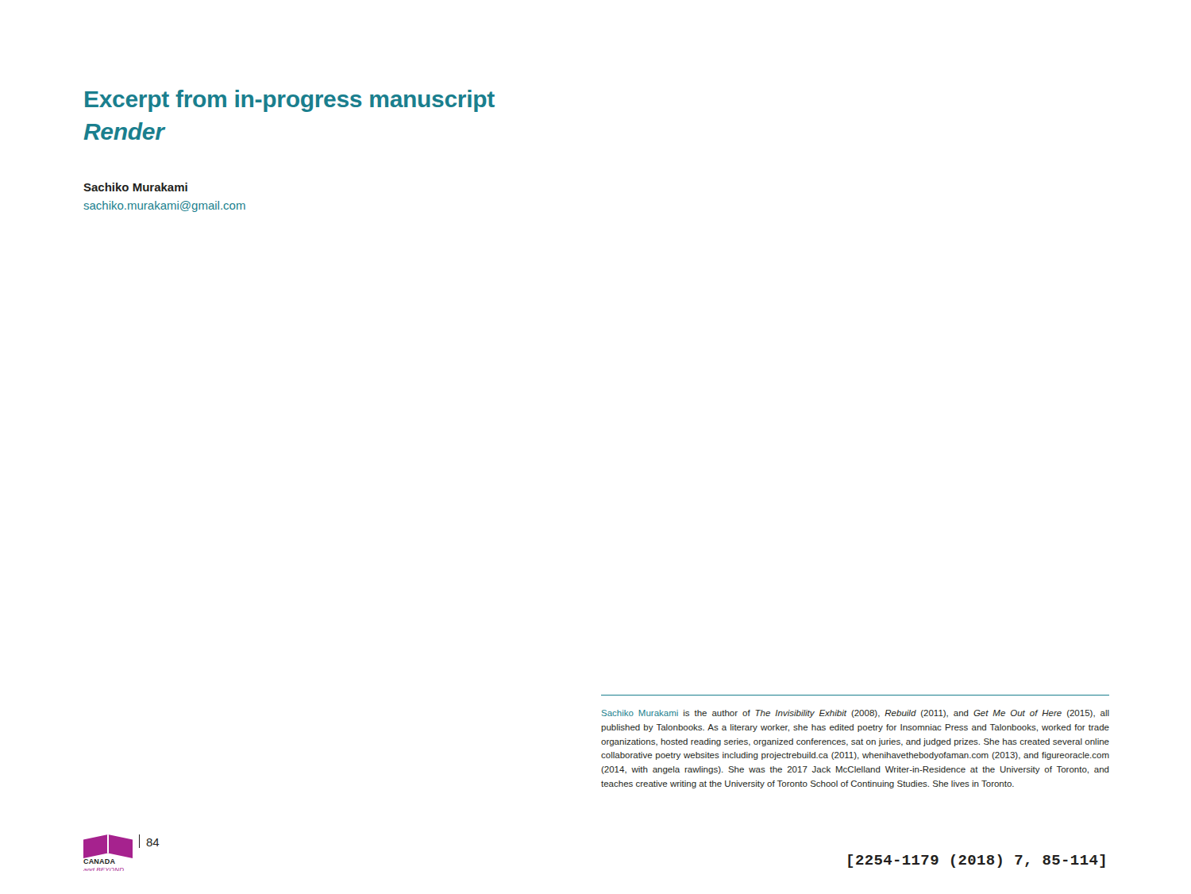Excerpt from in-progress manuscript Render
Sachiko Murakami
sachiko.murakami@gmail.com
Sachiko Murakami is the author of The Invisibility Exhibit (2008), Rebuild (2011), and Get Me Out of Here (2015), all published by Talonbooks. As a literary worker, she has edited poetry for Insomniac Press and Talonbooks, worked for trade organizations, hosted reading series, organized conferences, sat on juries, and judged prizes. She has created several online collaborative poetry websites including projectrebuild.ca (2011), whenihavethebodyofaman.com (2013), and figureoracle.com (2014, with angela rawlings). She was the 2017 Jack McClelland Writer-in-Residence at the University of Toronto, and teaches creative writing at the University of Toronto School of Continuing Studies. She lives in Toronto.
CANADA
and BEYOND
84
[2254-1179 (2018) 7, 85-114]